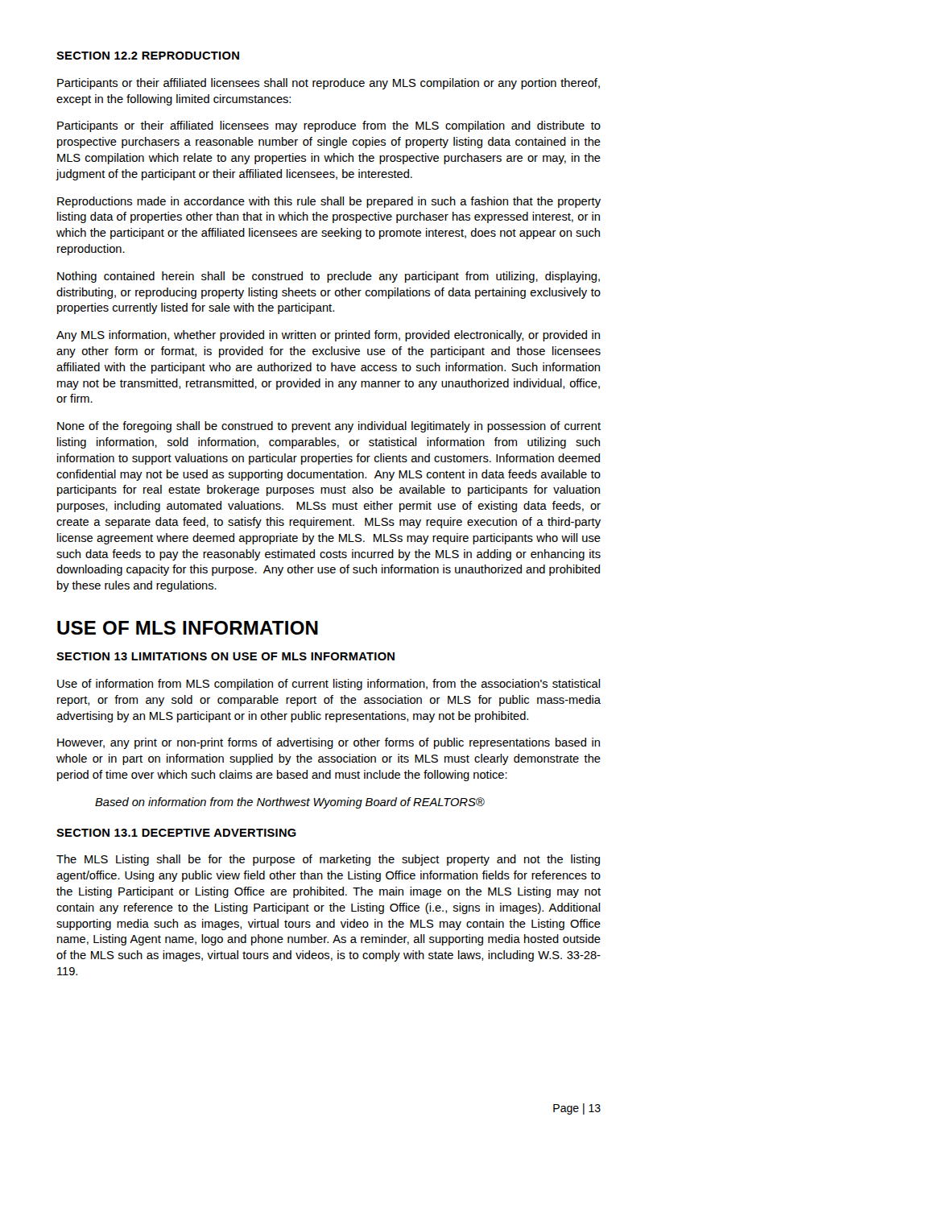SECTION 12.2 REPRODUCTION
Participants or their affiliated licensees shall not reproduce any MLS compilation or any portion thereof, except in the following limited circumstances:
Participants or their affiliated licensees may reproduce from the MLS compilation and distribute to prospective purchasers a reasonable number of single copies of property listing data contained in the MLS compilation which relate to any properties in which the prospective purchasers are or may, in the judgment of the participant or their affiliated licensees, be interested.
Reproductions made in accordance with this rule shall be prepared in such a fashion that the property listing data of properties other than that in which the prospective purchaser has expressed interest, or in which the participant or the affiliated licensees are seeking to promote interest, does not appear on such reproduction.
Nothing contained herein shall be construed to preclude any participant from utilizing, displaying, distributing, or reproducing property listing sheets or other compilations of data pertaining exclusively to properties currently listed for sale with the participant.
Any MLS information, whether provided in written or printed form, provided electronically, or provided in any other form or format, is provided for the exclusive use of the participant and those licensees affiliated with the participant who are authorized to have access to such information. Such information may not be transmitted, retransmitted, or provided in any manner to any unauthorized individual, office, or firm.
None of the foregoing shall be construed to prevent any individual legitimately in possession of current listing information, sold information, comparables, or statistical information from utilizing such information to support valuations on particular properties for clients and customers. Information deemed confidential may not be used as supporting documentation. Any MLS content in data feeds available to participants for real estate brokerage purposes must also be available to participants for valuation purposes, including automated valuations. MLSs must either permit use of existing data feeds, or create a separate data feed, to satisfy this requirement. MLSs may require execution of a third-party license agreement where deemed appropriate by the MLS. MLSs may require participants who will use such data feeds to pay the reasonably estimated costs incurred by the MLS in adding or enhancing its downloading capacity for this purpose. Any other use of such information is unauthorized and prohibited by these rules and regulations.
USE OF MLS INFORMATION
SECTION 13 LIMITATIONS ON USE OF MLS INFORMATION
Use of information from MLS compilation of current listing information, from the association's statistical report, or from any sold or comparable report of the association or MLS for public mass-media advertising by an MLS participant or in other public representations, may not be prohibited.
However, any print or non-print forms of advertising or other forms of public representations based in whole or in part on information supplied by the association or its MLS must clearly demonstrate the period of time over which such claims are based and must include the following notice:
Based on information from the Northwest Wyoming Board of REALTORS®
SECTION 13.1 DECEPTIVE ADVERTISING
The MLS Listing shall be for the purpose of marketing the subject property and not the listing agent/office. Using any public view field other than the Listing Office information fields for references to the Listing Participant or Listing Office are prohibited. The main image on the MLS Listing may not contain any reference to the Listing Participant or the Listing Office (i.e., signs in images). Additional supporting media such as images, virtual tours and video in the MLS may contain the Listing Office name, Listing Agent name, logo and phone number. As a reminder, all supporting media hosted outside of the MLS such as images, virtual tours and videos, is to comply with state laws, including W.S. 33-28-119.
Page | 13